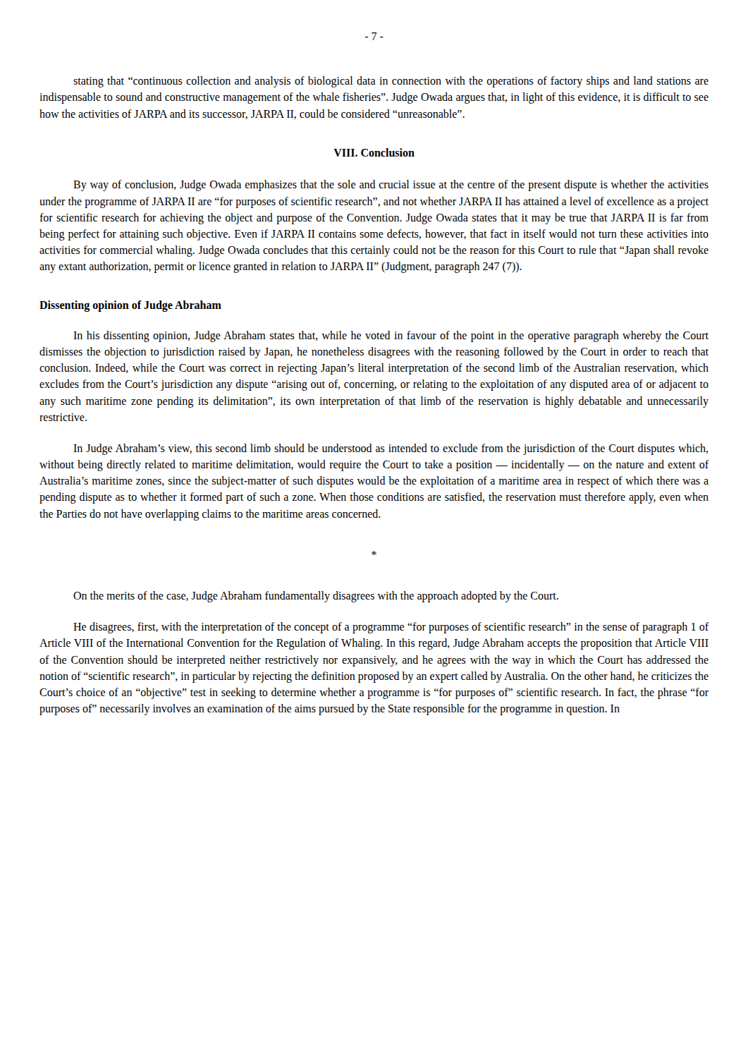- 7 -
stating that “continuous collection and analysis of biological data in connection with the operations of factory ships and land stations are indispensable to sound and constructive management of the whale fisheries”. Judge Owada argues that, in light of this evidence, it is difficult to see how the activities of JARPA and its successor, JARPA II, could be considered “unreasonable”.
VIII. Conclusion
By way of conclusion, Judge Owada emphasizes that the sole and crucial issue at the centre of the present dispute is whether the activities under the programme of JARPA II are “for purposes of scientific research”, and not whether JARPA II has attained a level of excellence as a project for scientific research for achieving the object and purpose of the Convention. Judge Owada states that it may be true that JARPA II is far from being perfect for attaining such objective. Even if JARPA II contains some defects, however, that fact in itself would not turn these activities into activities for commercial whaling. Judge Owada concludes that this certainly could not be the reason for this Court to rule that “Japan shall revoke any extant authorization, permit or licence granted in relation to JARPA II” (Judgment, paragraph 247 (7)).
Dissenting opinion of Judge Abraham
In his dissenting opinion, Judge Abraham states that, while he voted in favour of the point in the operative paragraph whereby the Court dismisses the objection to jurisdiction raised by Japan, he nonetheless disagrees with the reasoning followed by the Court in order to reach that conclusion. Indeed, while the Court was correct in rejecting Japan’s literal interpretation of the second limb of the Australian reservation, which excludes from the Court’s jurisdiction any dispute “arising out of, concerning, or relating to the exploitation of any disputed area of or adjacent to any such maritime zone pending its delimitation”, its own interpretation of that limb of the reservation is highly debatable and unnecessarily restrictive.
In Judge Abraham’s view, this second limb should be understood as intended to exclude from the jurisdiction of the Court disputes which, without being directly related to maritime delimitation, would require the Court to take a position — incidentally — on the nature and extent of Australia’s maritime zones, since the subject-matter of such disputes would be the exploitation of a maritime area in respect of which there was a pending dispute as to whether it formed part of such a zone. When those conditions are satisfied, the reservation must therefore apply, even when the Parties do not have overlapping claims to the maritime areas concerned.
*
On the merits of the case, Judge Abraham fundamentally disagrees with the approach adopted by the Court.
He disagrees, first, with the interpretation of the concept of a programme “for purposes of scientific research” in the sense of paragraph 1 of Article VIII of the International Convention for the Regulation of Whaling. In this regard, Judge Abraham accepts the proposition that Article VIII of the Convention should be interpreted neither restrictively nor expansively, and he agrees with the way in which the Court has addressed the notion of “scientific research”, in particular by rejecting the definition proposed by an expert called by Australia. On the other hand, he criticizes the Court’s choice of an “objective” test in seeking to determine whether a programme is “for purposes of” scientific research. In fact, the phrase “for purposes of” necessarily involves an examination of the aims pursued by the State responsible for the programme in question. In